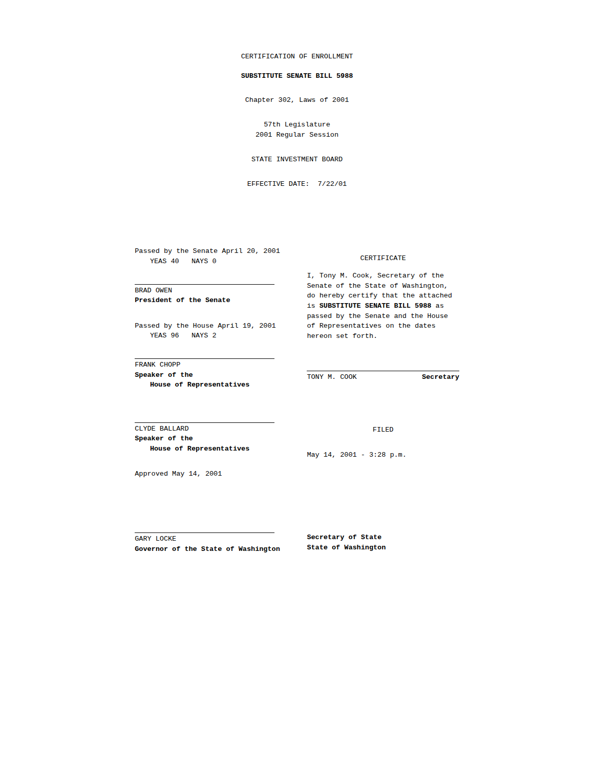CERTIFICATION OF ENROLLMENT
SUBSTITUTE SENATE BILL 5988
Chapter 302, Laws of 2001
57th Legislature
2001 Regular Session
STATE INVESTMENT BOARD
EFFECTIVE DATE: 7/22/01
| Passed by the Senate April 20, 2001 YEAS 40 NAYS 0 BRAD OWEN President of the Senate Passed by the House April 19, 2001 YEAS 96 NAYS 2 FRANK CHOPP Speaker of the House of Representatives CLYDE BALLARD Speaker of the House of Representatives Approved May 14, 2001 | | CERTIFICATE I, Tony M. Cook, Secretary of the Senate of the State of Washington, do hereby certify that the attached is SUBSTITUTE SENATE BILL 5988 as passed by the Senate and the House of Representatives on the dates hereon set forth. / TONY M. COOK / Secretary / FILED May 14, 2001 - 3:28 p.m. |
| GARY LOCKE Governor of the State of Washington | | Secretary of State State of Washington |